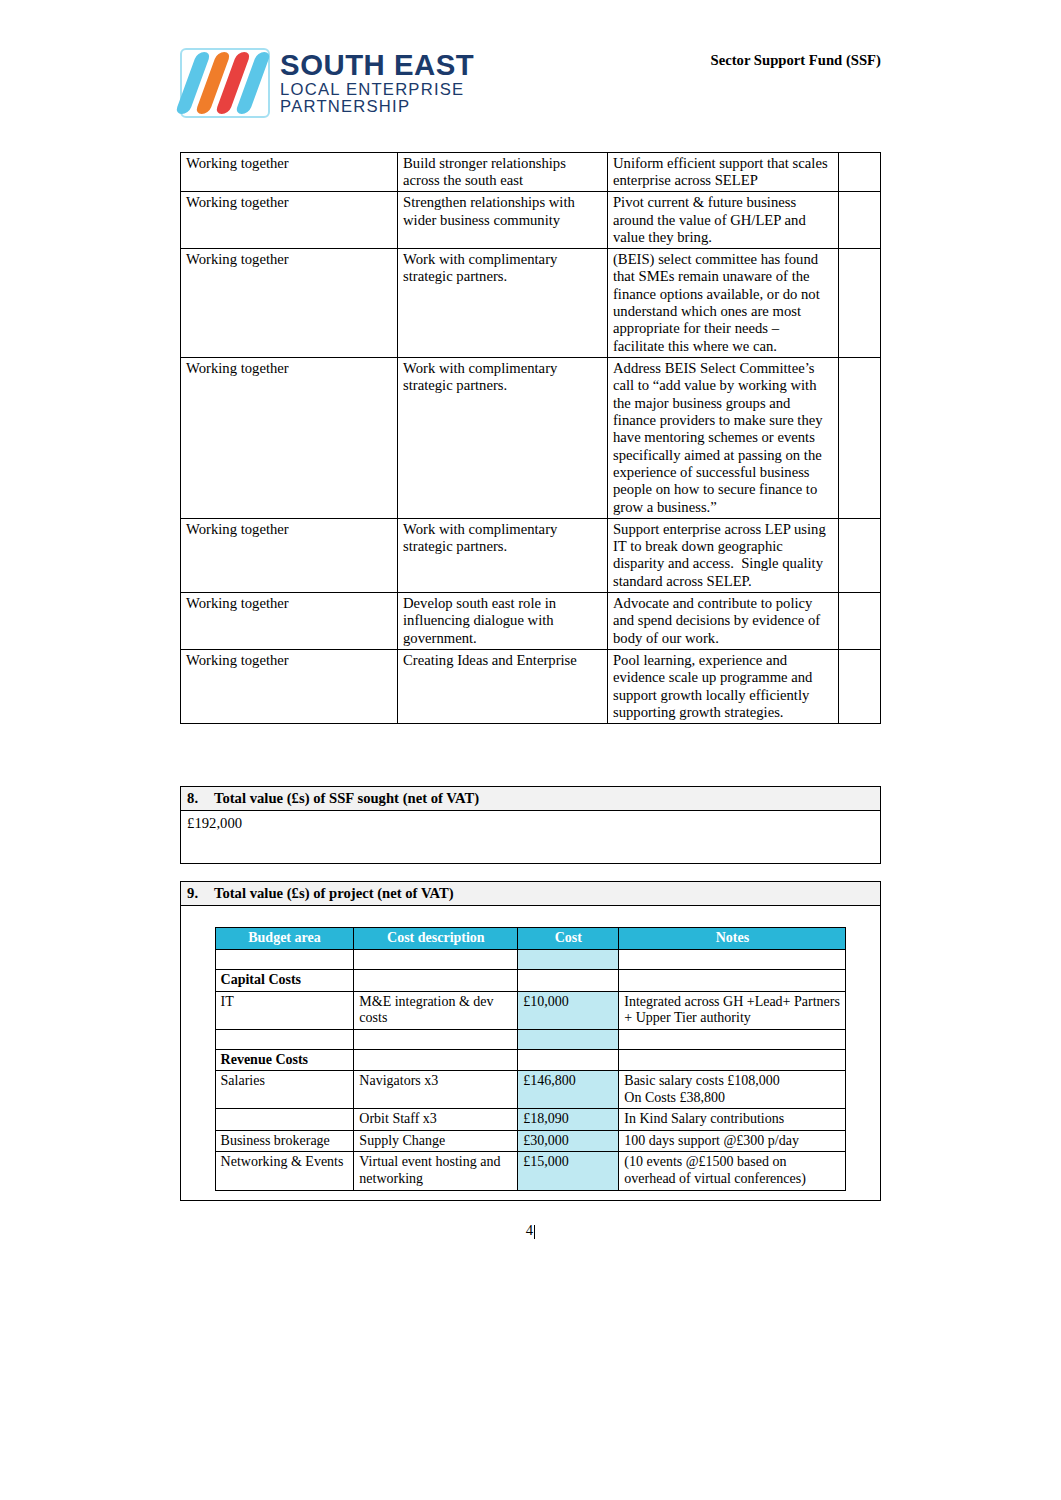SOUTH EAST
LOCAL ENTERPRISE
PARTNERSHIP
Sector Support Fund (SSF)
| Working together | Build stronger relationships across the south east | Uniform efficient support that scales enterprise across SELEP | |
| Working together | Strengthen relationships with wider business community | Pivot current & future business around the value of GH/LEP and value they bring. | |
| Working together | Work with complimentary strategic partners. | (BEIS) select committee has found that SMEs remain unaware of the finance options available, or do not understand which ones are most appropriate for their needs – facilitate this where we can. | |
| Working together | Work with complimentary strategic partners. | Address BEIS Select Committee’s call to “add value by working with the major business groups and finance providers to make sure they have mentoring schemes or events specifically aimed at passing on the experience of successful business people on how to secure finance to grow a business.” | |
| Working together | Work with complimentary strategic partners. | Support enterprise across LEP using IT to break down geographic disparity and access. Single quality standard across SELEP. | |
| Working together | Develop south east role in influencing dialogue with government. | Advocate and contribute to policy and spend decisions by evidence of body of our work. | |
| Working together | Creating Ideas and Enterprise | Pool learning, experience and evidence scale up programme and support growth locally efficiently supporting growth strategies. | |
8. Total value (£s) of SSF sought (net of VAT)
£192,000
9. Total value (£s) of project (net of VAT)
| Budget area | Cost description | Cost | Notes |
| --- | --- | --- | --- |
| Capital Costs | | | |
| IT | M&E integration & dev costs | £10,000 | Integrated across GH +Lead+ Partners + Upper Tier authority |
| Revenue Costs | | | |
| Salaries | Navigators x3 | £146,800 | Basic salary costs £108,000 On Costs £38,800 |
| | Orbit Staff x3 | £18,090 | In Kind Salary contributions |
| Business brokerage | Supply Change | £30,000 | 100 days support @£300 p/day |
| Networking & Events | Virtual event hosting and networking | £15,000 | (10 events @£1500 based on overhead of virtual conferences) |
4